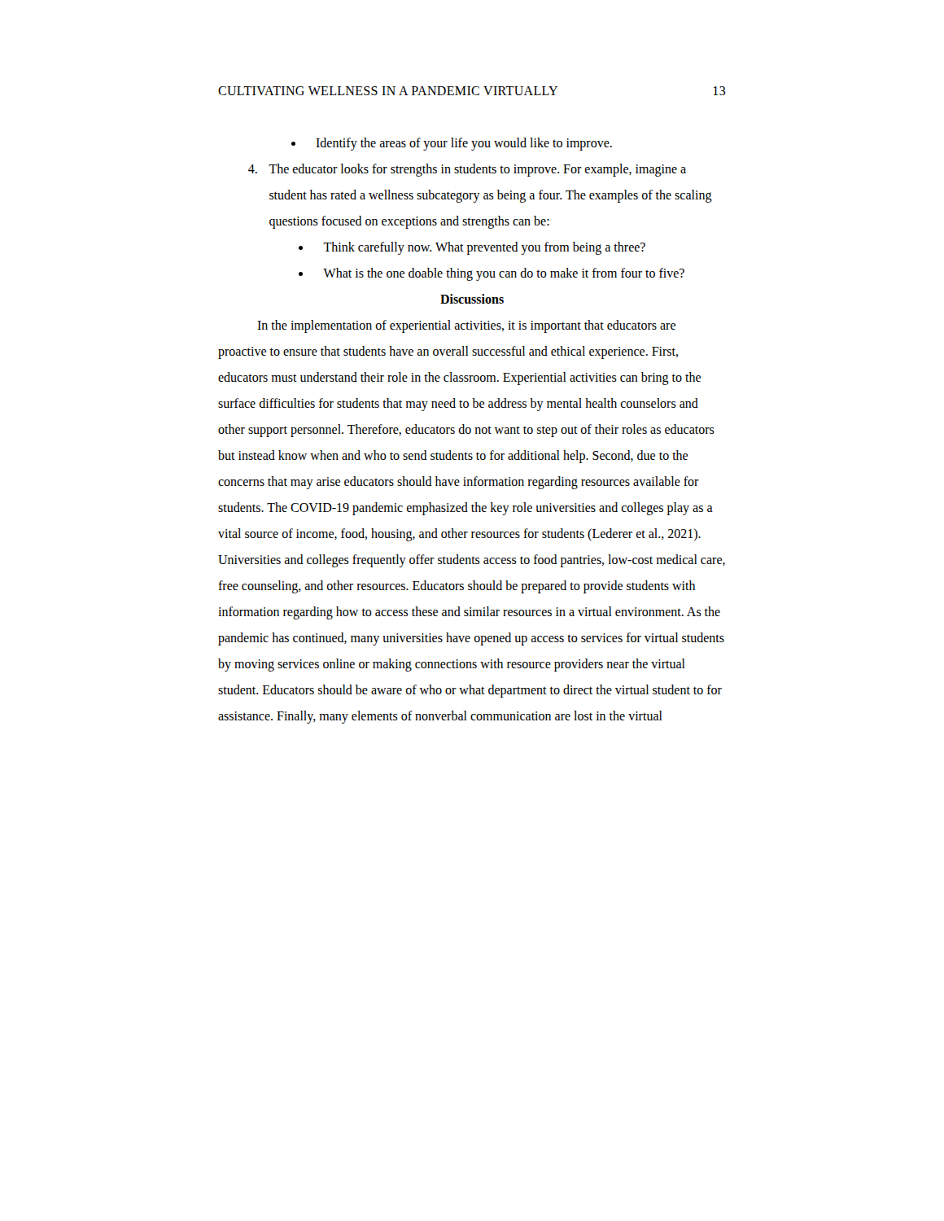Cultivating Wellness in a Pandemic Virtually 13
Identify the areas of your life you would like to improve.
The educator looks for strengths in students to improve. For example, imagine a student has rated a wellness subcategory as being a four. The examples of the scaling questions focused on exceptions and strengths can be:
Think carefully now. What prevented you from being a three?
What is the one doable thing you can do to make it from four to five?
Discussions
In the implementation of experiential activities, it is important that educators are proactive to ensure that students have an overall successful and ethical experience. First, educators must understand their role in the classroom. Experiential activities can bring to the surface difficulties for students that may need to be address by mental health counselors and other support personnel. Therefore, educators do not want to step out of their roles as educators but instead know when and who to send students to for additional help. Second, due to the concerns that may arise educators should have information regarding resources available for students. The COVID-19 pandemic emphasized the key role universities and colleges play as a vital source of income, food, housing, and other resources for students (Lederer et al., 2021). Universities and colleges frequently offer students access to food pantries, low-cost medical care, free counseling, and other resources. Educators should be prepared to provide students with information regarding how to access these and similar resources in a virtual environment. As the pandemic has continued, many universities have opened up access to services for virtual students by moving services online or making connections with resource providers near the virtual student. Educators should be aware of who or what department to direct the virtual student to for assistance. Finally, many elements of nonverbal communication are lost in the virtual